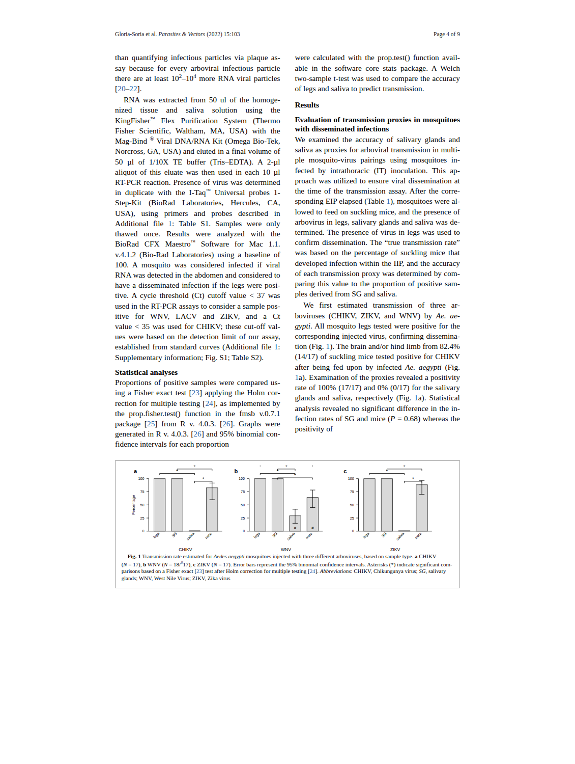Gloria-Soria et al. Parasites & Vectors(2022) 15:103
Page 4 of 9
than quantifying infectious particles via plaque assay because for every arboviral infectious particle there are at least 102–104 more RNA viral particles [20–22].
RNA was extracted from 50 ul of the homogenized tissue and saliva solution using the KingFisher™ Flex Purification System (Thermo Fisher Scientific, Waltham, MA, USA) with the Mag-Bind ® Viral DNA/RNA Kit (Omega Bio-Tek, Norcross, GA, USA) and eluted in a final volume of 50 µl of 1/10X TE buffer (Tris–EDTA). A 2-µl aliquot of this eluate was then used in each 10 µl RT-PCR reaction. Presence of virus was determined in duplicate with the I-Taq™ Universal probes 1-Step-Kit (BioRad Laboratories, Hercules, CA, USA), using primers and probes described in Additional file 1: Table S1. Samples were only thawed once. Results were analyzed with the BioRad CFX Maestro™ Software for Mac 1.1. v.4.1.2 (Bio-Rad Laboratories) using a baseline of 100. A mosquito was considered infected if viral RNA was detected in the abdomen and considered to have a disseminated infection if the legs were positive. A cycle threshold (Ct) cutoff value < 37 was used in the RT-PCR assays to consider a sample positive for WNV, LACV and ZIKV, and a Ct value < 35 was used for CHIKV; these cut-off values were based on the detection limit of our assay, established from standard curves (Additional file 1: Supplementary information; Fig. S1; Table S2).
Statistical analyses
Proportions of positive samples were compared using a Fisher exact test [23] applying the Holm correction for multiple testing [24], as implemented by the prop.fisher.test() function in the fmsb v.0.7.1 package [25] from R v. 4.0.3. [26]. Graphs were generated in R v. 4.0.3. [26] and 95% binomial confidence intervals for each proportion
were calculated with the prop.test() function available in the software core stats package. A Welch two-sample t-test was used to compare the accuracy of legs and saliva to predict transmission.
Results
Evaluation of transmission proxies in mosquitoes with disseminated infections
We examined the accuracy of salivary glands and saliva as proxies for arboviral transmission in multiple mosquito-virus pairings using mosquitoes infected by intrathoracic (IT) inoculation. This approach was utilized to ensure viral dissemination at the time of the transmission assay. After the corresponding EIP elapsed (Table 1), mosquitoes were allowed to feed on suckling mice, and the presence of arbovirus in legs, salivary glands and saliva was determined. The presence of virus in legs was used to confirm dissemination. The “true transmission rate” was based on the percentage of suckling mice that developed infection within the IIP, and the accuracy of each transmission proxy was determined by comparing this value to the proportion of positive samples derived from SG and saliva.
We first estimated transmission of three arboviruses (CHIKV, ZIKV, and WNV) by Ae. aegypti. All mosquito legs tested were positive for the corresponding injected virus, confirming dissemination (Fig. 1). The brain and/or hind limb from 82.4% (14/17) of suckling mice tested positive for CHIKV after being fed upon by infected Ae. aegypti (Fig. 1a). Examination of the proxies revealed a positivity rate of 100% (17/17) and 0% (0/17) for the salivary glands and saliva, respectively (Fig. 1a). Statistical analysis revealed no significant difference in the infection rates of SG and mice (P = 0.68) whereas the positivity of
a 100 75 50 25 0 Percentage * * * legs SG saliva mice CHIKV b 100 75 50 25 0 * * * * # # legs SG saliva mice WNV c 100 75 50 25 0 * * * legs SG saliva mice ZIKV
Fig. 1 Transmission rate estimated for Aedes aegypti mosquitoes injected with three different arboviruses, based on sample type. a CHIKV (N = 17), b WNV (N = 18/#17), c ZIKV (N = 17). Error bars represent the 95% binomial confidence intervals. Asterisks (*) indicate significant comparisons based on a Fisher exact [23] test after Holm correction for multiple testing [24]. Abbreviations: CHIKV, Chikungunya virus; SG, salivary glands; WNV, West Nile Virus; ZIKV, Zika virus